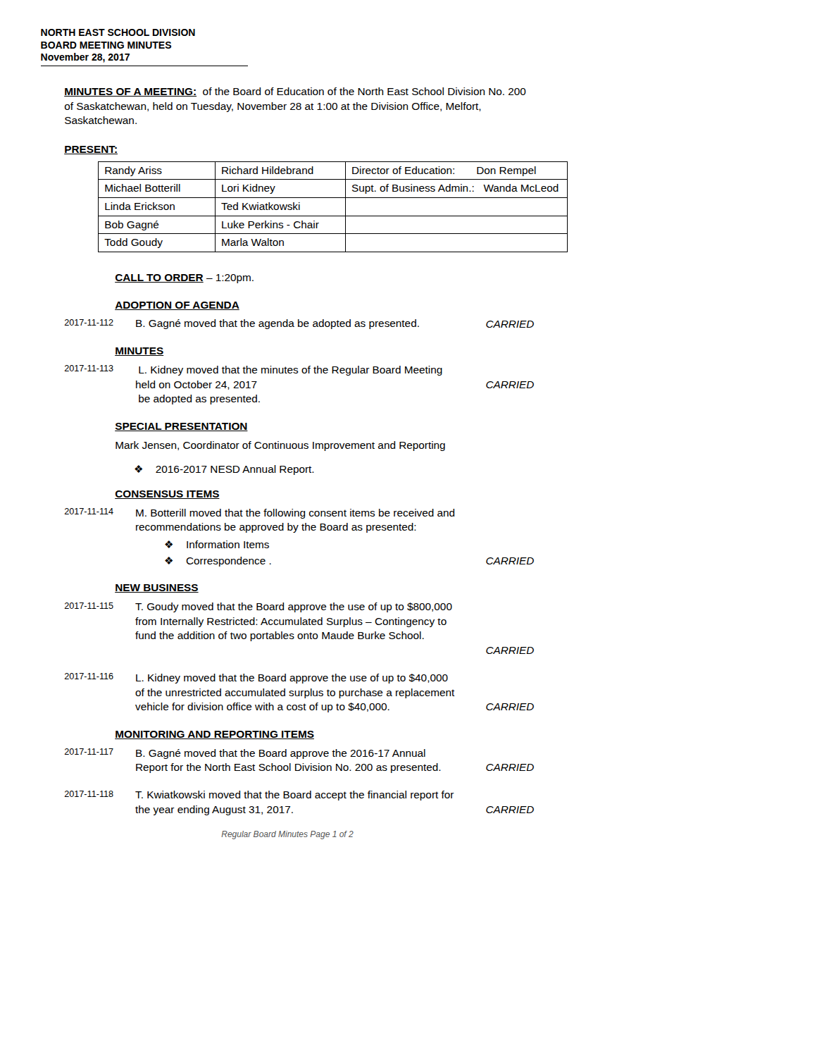NORTH EAST SCHOOL DIVISION
BOARD MEETING MINUTES
November 28, 2017
MINUTES OF A MEETING: of the Board of Education of the North East School Division No. 200 of Saskatchewan, held on Tuesday, November 28 at 1:00 at the Division Office, Melfort, Saskatchewan.
PRESENT:
| Randy Ariss | Richard Hildebrand | Director of Education: Don Rempel |
| Michael Botterill | Lori Kidney | Supt. of Business Admin.: Wanda McLeod |
| Linda Erickson | Ted Kwiatkowski | |
| Bob Gagné | Luke Perkins - Chair | |
| Todd Goudy | Marla Walton | |
CALL TO ORDER – 1:20pm.
ADOPTION OF AGENDA
2017-11-112 B. Gagné moved that the agenda be adopted as presented. CARRIED
MINUTES
2017-11-113 L. Kidney moved that the minutes of the Regular Board Meeting held on October 24, 2017
be adopted as presented. CARRIED
SPECIAL PRESENTATION
Mark Jensen, Coordinator of Continuous Improvement and Reporting
2016-2017 NESD Annual Report.
CONSENSUS ITEMS
2017-11-114 M. Botterill moved that the following consent items be received and recommendations be approved by the Board as presented:
Information Items
Correspondence .
CARRIED
NEW BUSINESS
2017-11-115 T. Goudy moved that the Board approve the use of up to $800,000 from Internally Restricted: Accumulated Surplus – Contingency to fund the addition of two portables onto Maude Burke School.
CARRIED
2017-11-116 L. Kidney moved that the Board approve the use of up to $40,000 of the unrestricted accumulated surplus to purchase a replacement vehicle for division office with a cost of up to $40,000. CARRIED
MONITORING AND REPORTING ITEMS
2017-11-117 B. Gagné moved that the Board approve the 2016-17 Annual Report for the North East School Division No. 200 as presented. CARRIED
2017-11-118 T. Kwiatkowski moved that the Board accept the financial report for the year ending August 31, 2017. CARRIED
Regular Board Minutes Page 1 of 2